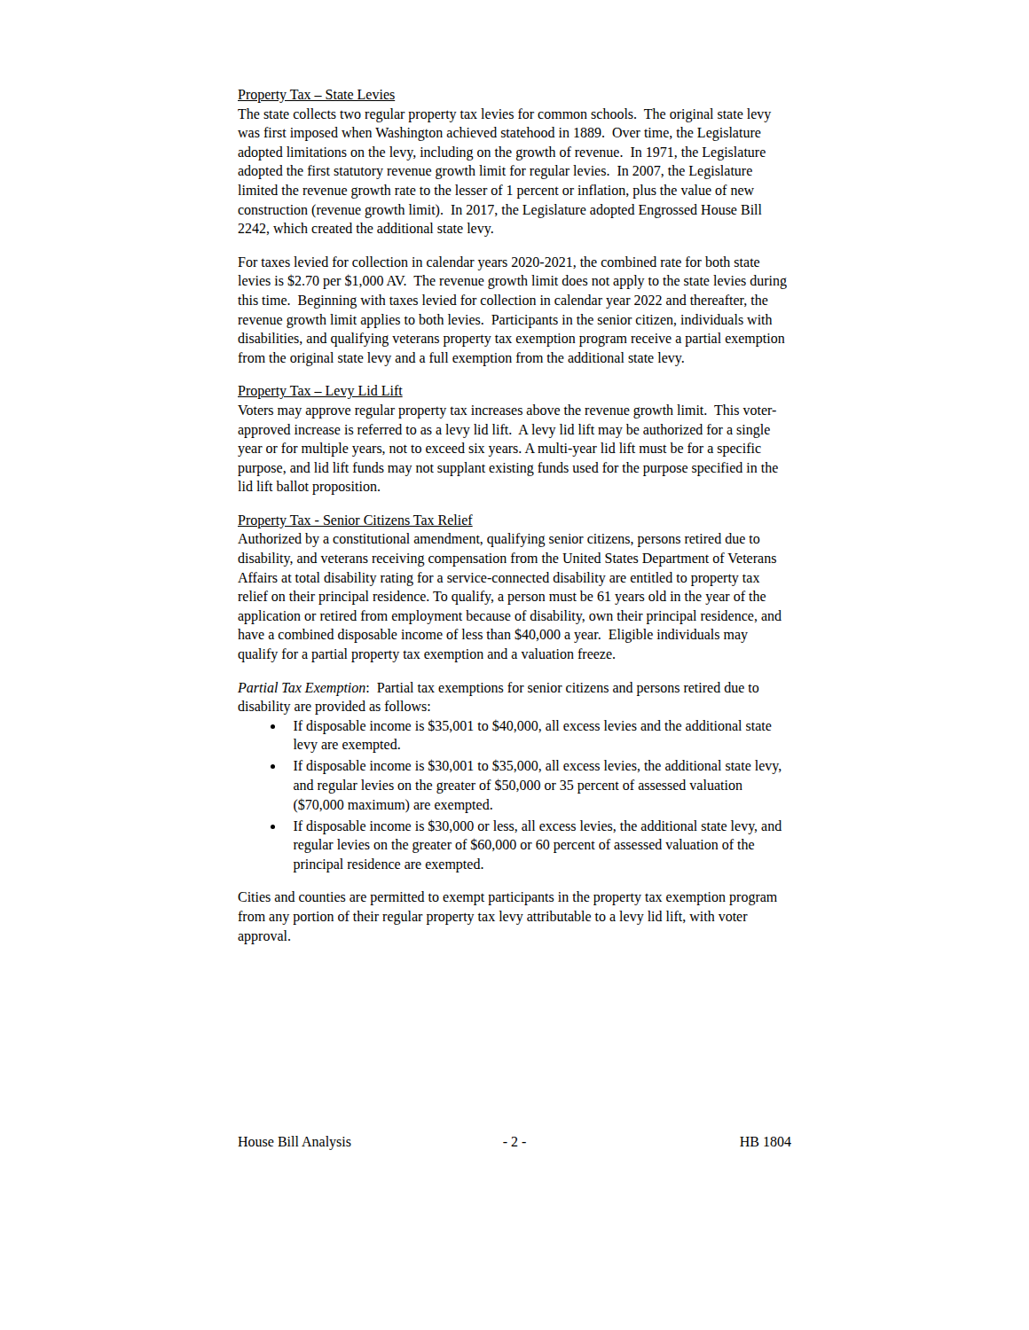Property Tax – State Levies
The state collects two regular property tax levies for common schools. The original state levy was first imposed when Washington achieved statehood in 1889. Over time, the Legislature adopted limitations on the levy, including on the growth of revenue. In 1971, the Legislature adopted the first statutory revenue growth limit for regular levies. In 2007, the Legislature limited the revenue growth rate to the lesser of 1 percent or inflation, plus the value of new construction (revenue growth limit). In 2017, the Legislature adopted Engrossed House Bill 2242, which created the additional state levy.
For taxes levied for collection in calendar years 2020-2021, the combined rate for both state levies is $2.70 per $1,000 AV. The revenue growth limit does not apply to the state levies during this time. Beginning with taxes levied for collection in calendar year 2022 and thereafter, the revenue growth limit applies to both levies. Participants in the senior citizen, individuals with disabilities, and qualifying veterans property tax exemption program receive a partial exemption from the original state levy and a full exemption from the additional state levy.
Property Tax – Levy Lid Lift
Voters may approve regular property tax increases above the revenue growth limit. This voter-approved increase is referred to as a levy lid lift. A levy lid lift may be authorized for a single year or for multiple years, not to exceed six years. A multi-year lid lift must be for a specific purpose, and lid lift funds may not supplant existing funds used for the purpose specified in the lid lift ballot proposition.
Property Tax - Senior Citizens Tax Relief
Authorized by a constitutional amendment, qualifying senior citizens, persons retired due to disability, and veterans receiving compensation from the United States Department of Veterans Affairs at total disability rating for a service-connected disability are entitled to property tax relief on their principal residence. To qualify, a person must be 61 years old in the year of the application or retired from employment because of disability, own their principal residence, and have a combined disposable income of less than $40,000 a year. Eligible individuals may qualify for a partial property tax exemption and a valuation freeze.
Partial Tax Exemption: Partial tax exemptions for senior citizens and persons retired due to disability are provided as follows:
If disposable income is $35,001 to $40,000, all excess levies and the additional state levy are exempted.
If disposable income is $30,001 to $35,000, all excess levies, the additional state levy, and regular levies on the greater of $50,000 or 35 percent of assessed valuation ($70,000 maximum) are exempted.
If disposable income is $30,000 or less, all excess levies, the additional state levy, and regular levies on the greater of $60,000 or 60 percent of assessed valuation of the principal residence are exempted.
Cities and counties are permitted to exempt participants in the property tax exemption program from any portion of their regular property tax levy attributable to a levy lid lift, with voter approval.
House Bill Analysis
- 2 -
HB 1804